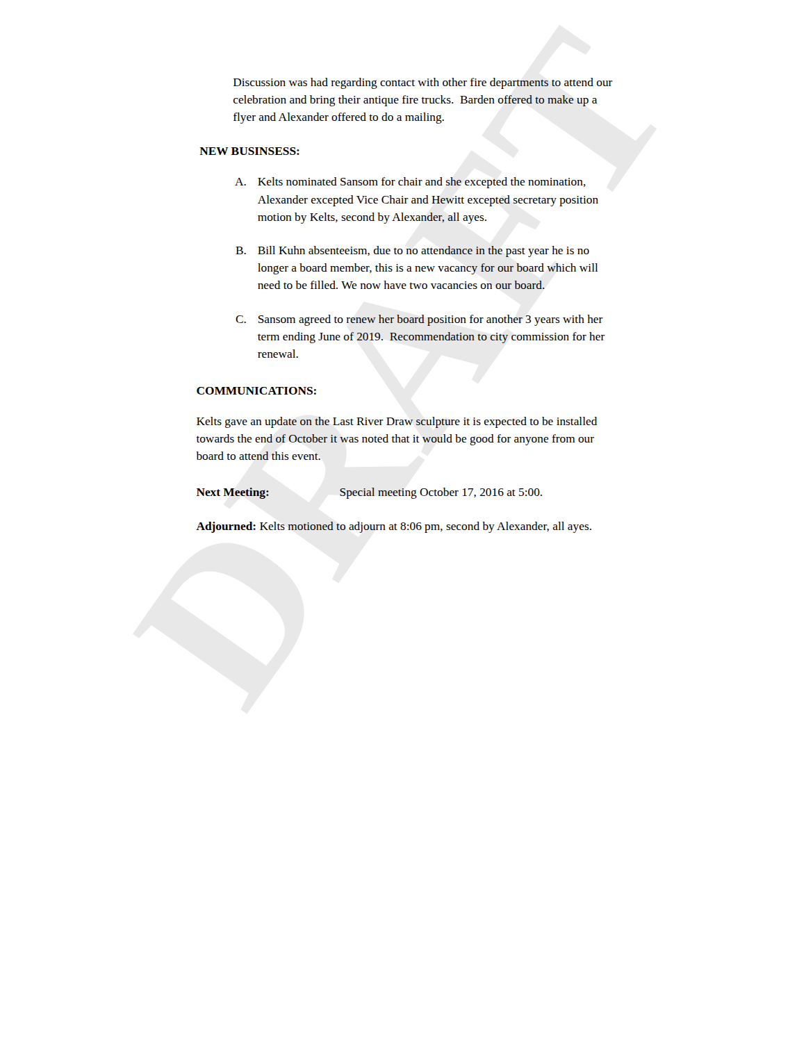DRAFT
Discussion was had regarding contact with other fire departments to attend our celebration and bring their antique fire trucks. Barden offered to make up a flyer and Alexander offered to do a mailing.
NEW BUSINSESS:
Kelts nominated Sansom for chair and she excepted the nomination, Alexander excepted Vice Chair and Hewitt excepted secretary position motion by Kelts, second by Alexander, all ayes.
Bill Kuhn absenteeism, due to no attendance in the past year he is no longer a board member, this is a new vacancy for our board which will need to be filled. We now have two vacancies on our board.
Sansom agreed to renew her board position for another 3 years with her term ending June of 2019. Recommendation to city commission for her renewal.
COMMUNICATIONS:
Kelts gave an update on the Last River Draw sculpture it is expected to be installed towards the end of October it was noted that it would be good for anyone from our board to attend this event.
Next Meeting: Special meeting October 17, 2016 at 5:00.
Adjourned: Kelts motioned to adjourn at 8:06 pm, second by Alexander, all ayes.